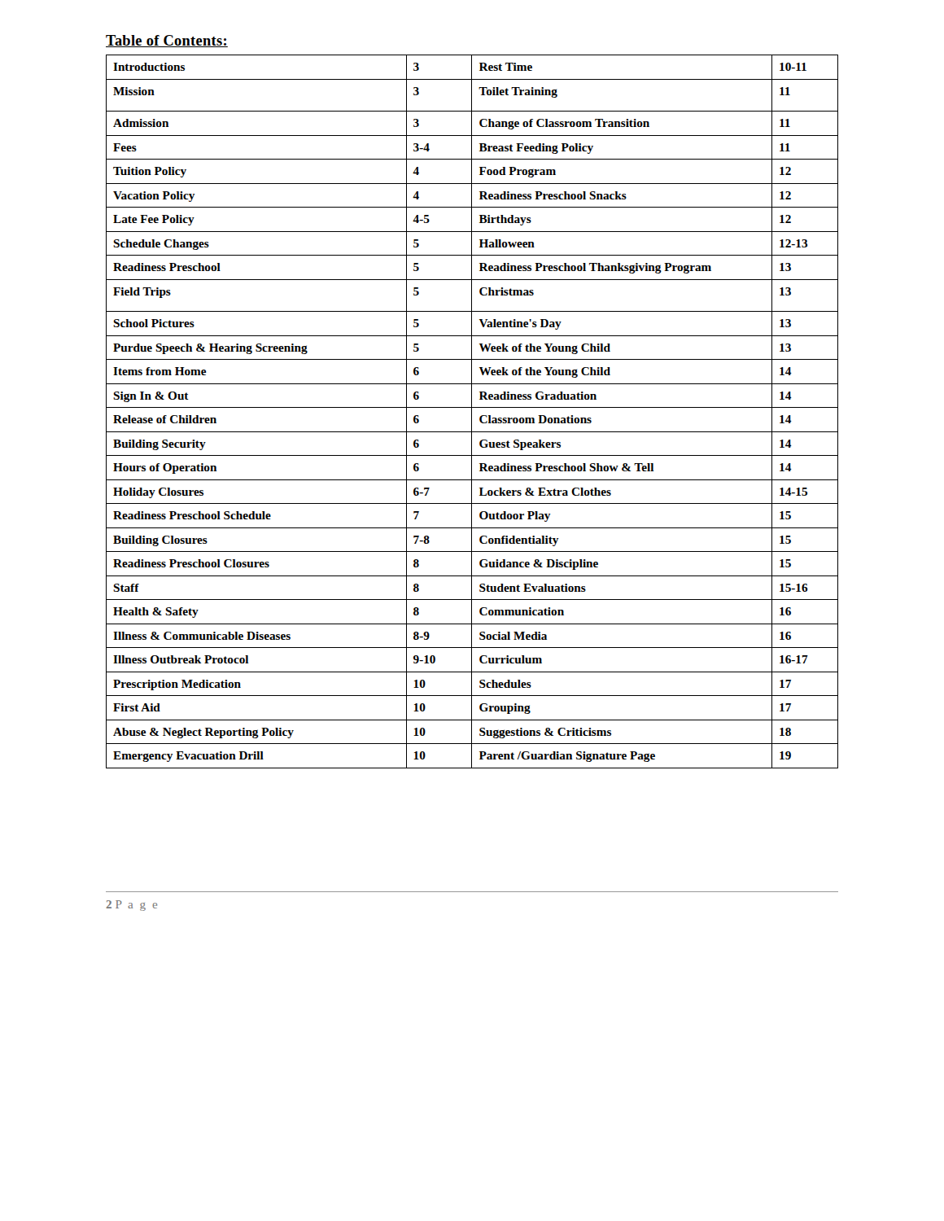Table of Contents:
| Introductions | 3 | Rest Time | 10-11 |
| Mission | 3 | Toilet Training | 11 |
| Admission | 3 | Change of Classroom Transition | 11 |
| Fees | 3-4 | Breast Feeding Policy | 11 |
| Tuition Policy | 4 | Food Program | 12 |
| Vacation Policy | 4 | Readiness Preschool Snacks | 12 |
| Late Fee Policy | 4-5 | Birthdays | 12 |
| Schedule Changes | 5 | Halloween | 12-13 |
| Readiness Preschool | 5 | Readiness Preschool Thanksgiving Program | 13 |
| Field Trips | 5 | Christmas | 13 |
| School Pictures | 5 | Valentine's Day | 13 |
| Purdue Speech & Hearing Screening | 5 | Week of the Young Child | 13 |
| Items from Home | 6 | Week of the Young Child | 14 |
| Sign In & Out | 6 | Readiness Graduation | 14 |
| Release of Children | 6 | Classroom Donations | 14 |
| Building Security | 6 | Guest Speakers | 14 |
| Hours of Operation | 6 | Readiness Preschool Show & Tell | 14 |
| Holiday Closures | 6-7 | Lockers & Extra Clothes | 14-15 |
| Readiness Preschool Schedule | 7 | Outdoor Play | 15 |
| Building Closures | 7-8 | Confidentiality | 15 |
| Readiness Preschool Closures | 8 | Guidance & Discipline | 15 |
| Staff | 8 | Student Evaluations | 15-16 |
| Health & Safety | 8 | Communication | 16 |
| Illness & Communicable Diseases | 8-9 | Social Media | 16 |
| Illness Outbreak Protocol | 9-10 | Curriculum | 16-17 |
| Prescription Medication | 10 | Schedules | 17 |
| First Aid | 10 | Grouping | 17 |
| Abuse & Neglect Reporting Policy | 10 | Suggestions & Criticisms | 18 |
| Emergency Evacuation Drill | 10 | Parent /Guardian Signature Page | 19 |
2 P a g e